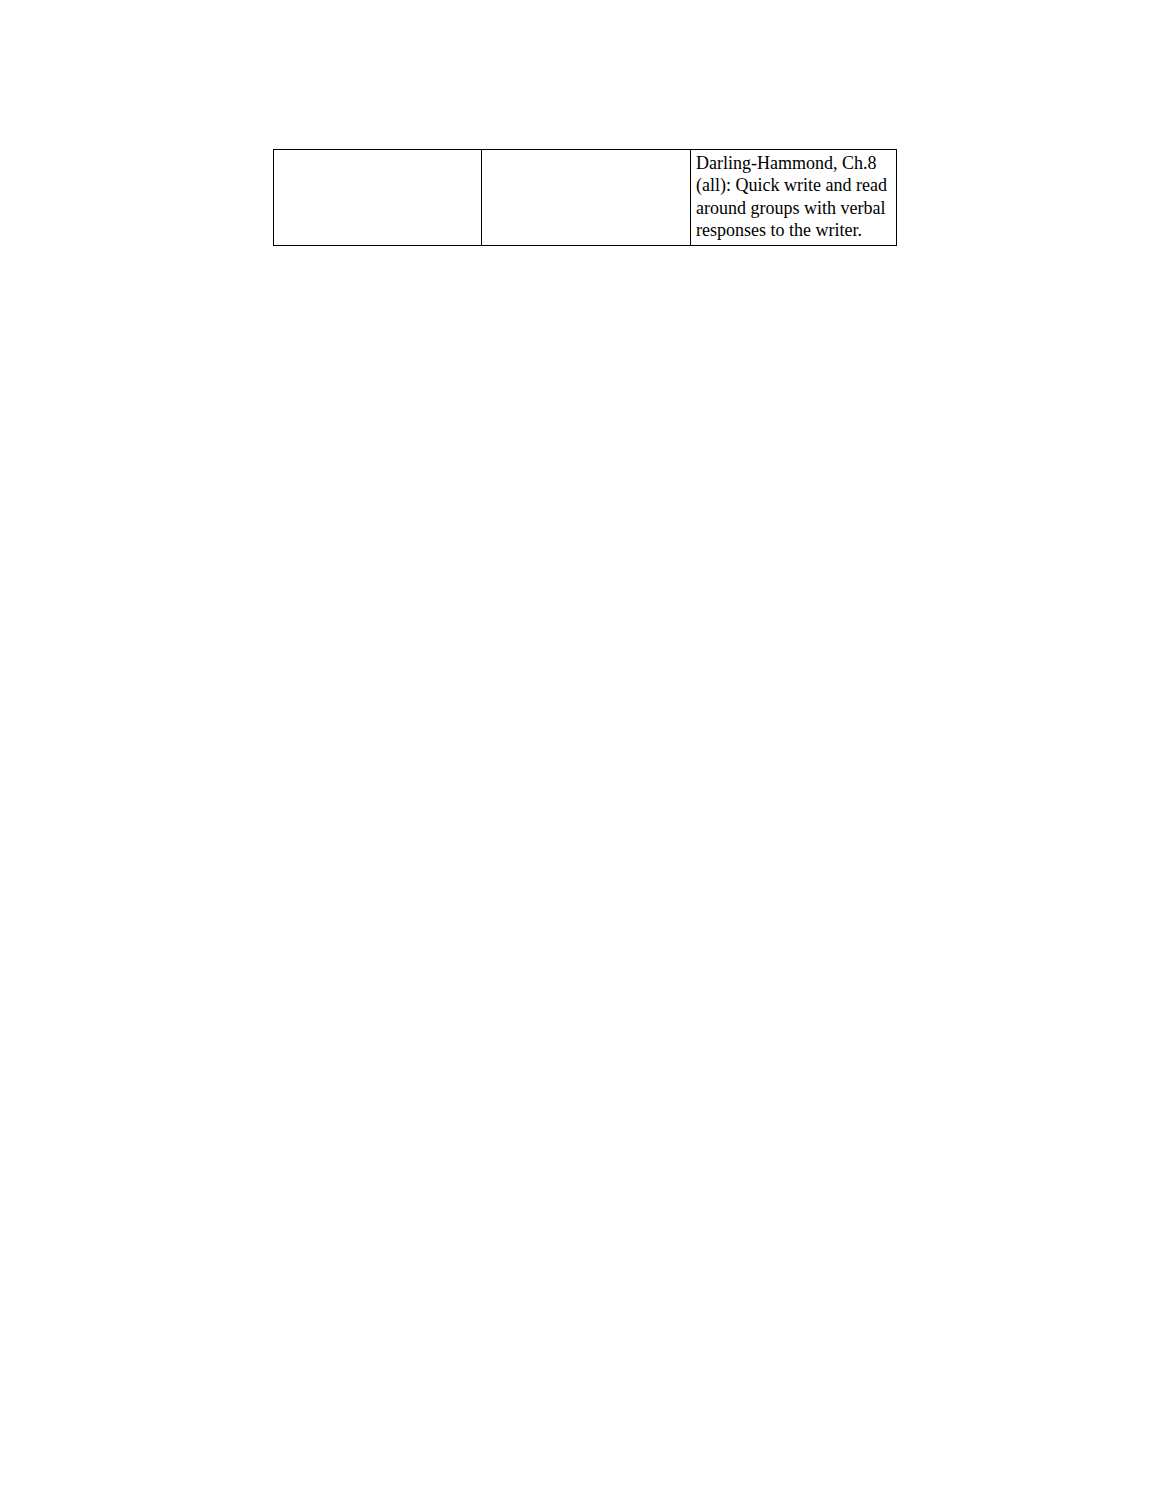| | | Darling-Hammond, Ch.8 (all): Quick write and read around groups with verbal responses to the writer. |